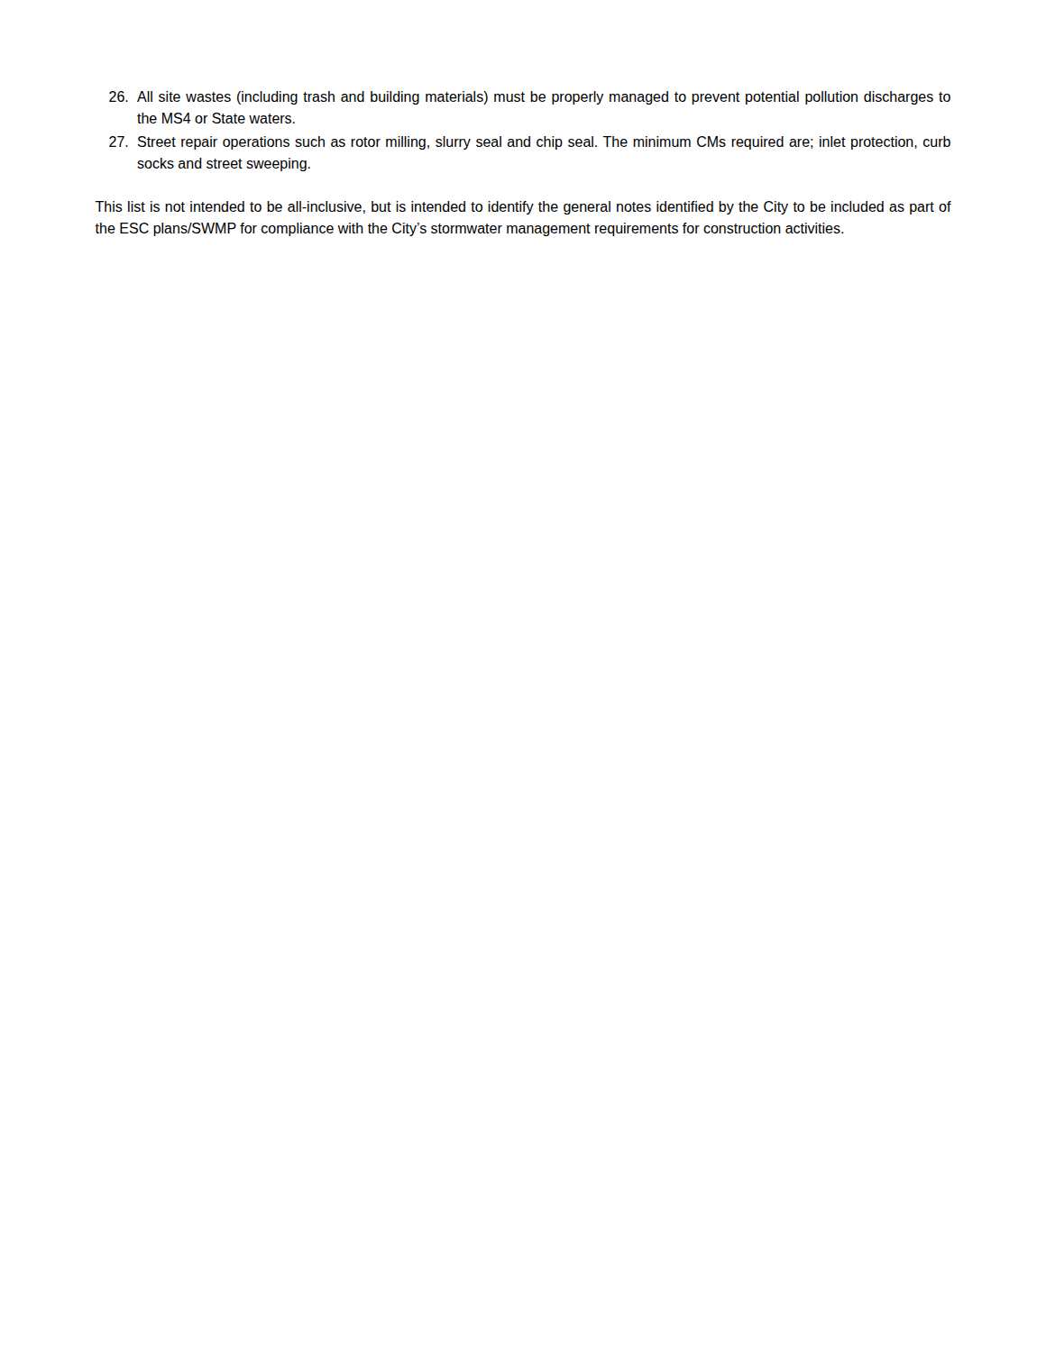All site wastes (including trash and building materials) must be properly managed to prevent potential pollution discharges to the MS4 or State waters.
Street repair operations such as rotor milling, slurry seal and chip seal. The minimum CMs required are; inlet protection, curb socks and street sweeping.
This list is not intended to be all-inclusive, but is intended to identify the general notes identified by the City to be included as part of the ESC plans/SWMP for compliance with the City’s stormwater management requirements for construction activities.